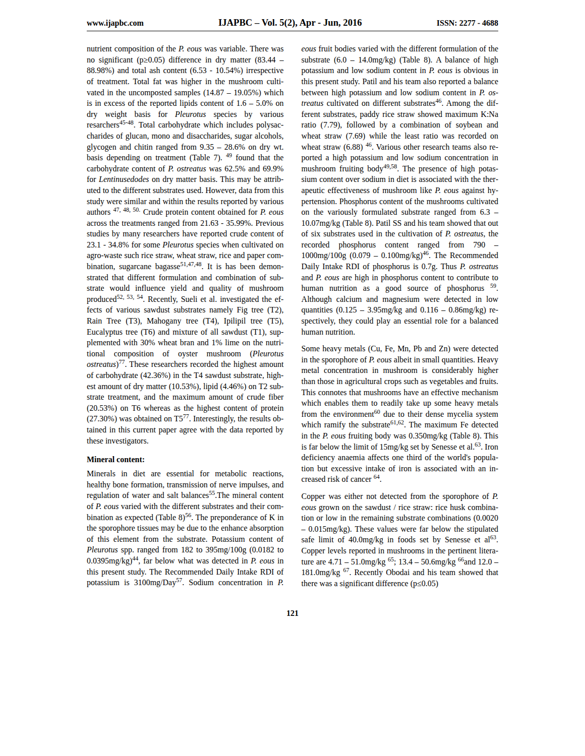www.ijapbc.com IJAPBC – Vol. 5(2), Apr - Jun, 2016 ISSN: 2277 - 4688
nutrient composition of the P. eous was variable. There was no significant (p≥0.05) difference in dry matter (83.44 – 88.98%) and total ash content (6.53 - 10.54%) irrespective of treatment. Total fat was higher in the mushroom cultivated in the uncomposted samples (14.87 – 19.05%) which is in excess of the reported lipids content of 1.6 – 5.0% on dry weight basis for Pleurotus species by various resarchers45-48. Total carbohydrate which includes polysaccharides of glucan, mono and disaccharides, sugar alcohols, glycogen and chitin ranged from 9.35 – 28.6% on dry wt. basis depending on treatment (Table 7). 49 found that the carbohydrate content of P. ostreatus was 62.5% and 69.9% for Lentinusedodes on dry matter basis. This may be attributed to the different substrates used. However, data from this study were similar and within the results reported by various authors 47, 48, 50. Crude protein content obtained for P. eous across the treatments ranged from 21.63 - 35.99%. Previous studies by many researchers have reported crude content of 23.1 - 34.8% for some Pleurotus species when cultivated on agro-waste such rice straw, wheat straw, rice and paper combination, sugarcane bagasse51,47,48. It is has been demonstrated that different formulation and combination of substrate would influence yield and quality of mushroom produced52, 53, 54. Recently, Sueli et al. investigated the effects of various sawdust substrates namely Fig tree (T2), Rain Tree (T3), Mahogany tree (T4), Ipilipil tree (T5), Eucalyptus tree (T6) and mixture of all sawdust (T1), supplemented with 30% wheat bran and 1% lime on the nutritional composition of oyster mushroom (Pleurotus ostreatus)77. These researchers recorded the highest amount of carbohydrate (42.36%) in the T4 sawdust substrate, highest amount of dry matter (10.53%), lipid (4.46%) on T2 substrate treatment, and the maximum amount of crude fiber (20.53%) on T6 whereas as the highest content of protein (27.30%) was obtained on T577. Interestingly, the results obtained in this current paper agree with the data reported by these investigators.
Mineral content:
Minerals in diet are essential for metabolic reactions, healthy bone formation, transmission of nerve impulses, and regulation of water and salt balances55.The mineral content of P. eous varied with the different substrates and their combination as expected (Table 8)56. The preponderance of K in the sporophore tissues may be due to the enhance absorption of this element from the substrate. Potassium content of Pleurotus spp. ranged from 182 to 395mg/100g (0.0182 to 0.0395mg/kg)44, far below what was detected in P. eous in this present study. The Recommended Daily Intake RDI of potassium is 3100mg/Day57. Sodium concentration in P. eous fruit bodies varied with the different formulation of the substrate (6.0 – 14.0mg/kg) (Table 8). A balance of high potassium and low sodium content in P. eous is obvious in this present study. Patil and his team also reported a balance between high potassium and low sodium content in P. ostreatus cultivated on different substrates46. Among the different substrates, paddy rice straw showed maximum K:Na ratio (7.79), followed by a combination of soybean and wheat straw (7.69) while the least ratio was recorded on wheat straw (6.88) 46. Various other research teams also reported a high potassium and low sodium concentration in mushroom fruiting body49,58. The presence of high potassium content over sodium in diet is associated with the therapeutic effectiveness of mushroom like P. eous against hypertension. Phosphorus content of the mushrooms cultivated on the variously formulated substrate ranged from 6.3 – 10.07mg/kg (Table 8). Patil SS and his team showed that out of six substrates used in the cultivation of P. ostreatus, the recorded phosphorus content ranged from 790 – 1000mg/100g (0.079 – 0.100mg/kg)46. The Recommended Daily Intake RDI of phosphorus is 0.7g. Thus P. ostreatus and P. eous are high in phosphorus content to contribute to human nutrition as a good source of phosphorus 59. Although calcium and magnesium were detected in low quantities (0.125 – 3.95mg/kg and 0.116 – 0.86mg/kg) respectively, they could play an essential role for a balanced human nutrition.
Some heavy metals (Cu, Fe, Mn, Pb and Zn) were detected in the sporophore of P. eous albeit in small quantities. Heavy metal concentration in mushroom is considerably higher than those in agricultural crops such as vegetables and fruits. This connotes that mushrooms have an effective mechanism which enables them to readily take up some heavy metals from the environment60 due to their dense mycelia system which ramify the substrate61,62. The maximum Fe detected in the P. eous fruiting body was 0.350mg/kg (Table 8). This is far below the limit of 15mg/kg set by Senesse et al.63. Iron deficiency anaemia affects one third of the world's population but excessive intake of iron is associated with an increased risk of cancer 64.
Copper was either not detected from the sporophore of P. eous grown on the sawdust / rice straw: rice husk combination or low in the remaining substrate combinations (0.0020 – 0.015mg/kg). These values were far below the stipulated safe limit of 40.0mg/kg in foods set by Senesse et al63. Copper levels reported in mushrooms in the pertinent literature are 4.71 – 51.0mg/kg 65; 13.4 – 50.6mg/kg 66and 12.0 – 181.0mg/kg 67. Recently Obodai and his team showed that there was a significant difference (p≤0.05)
121